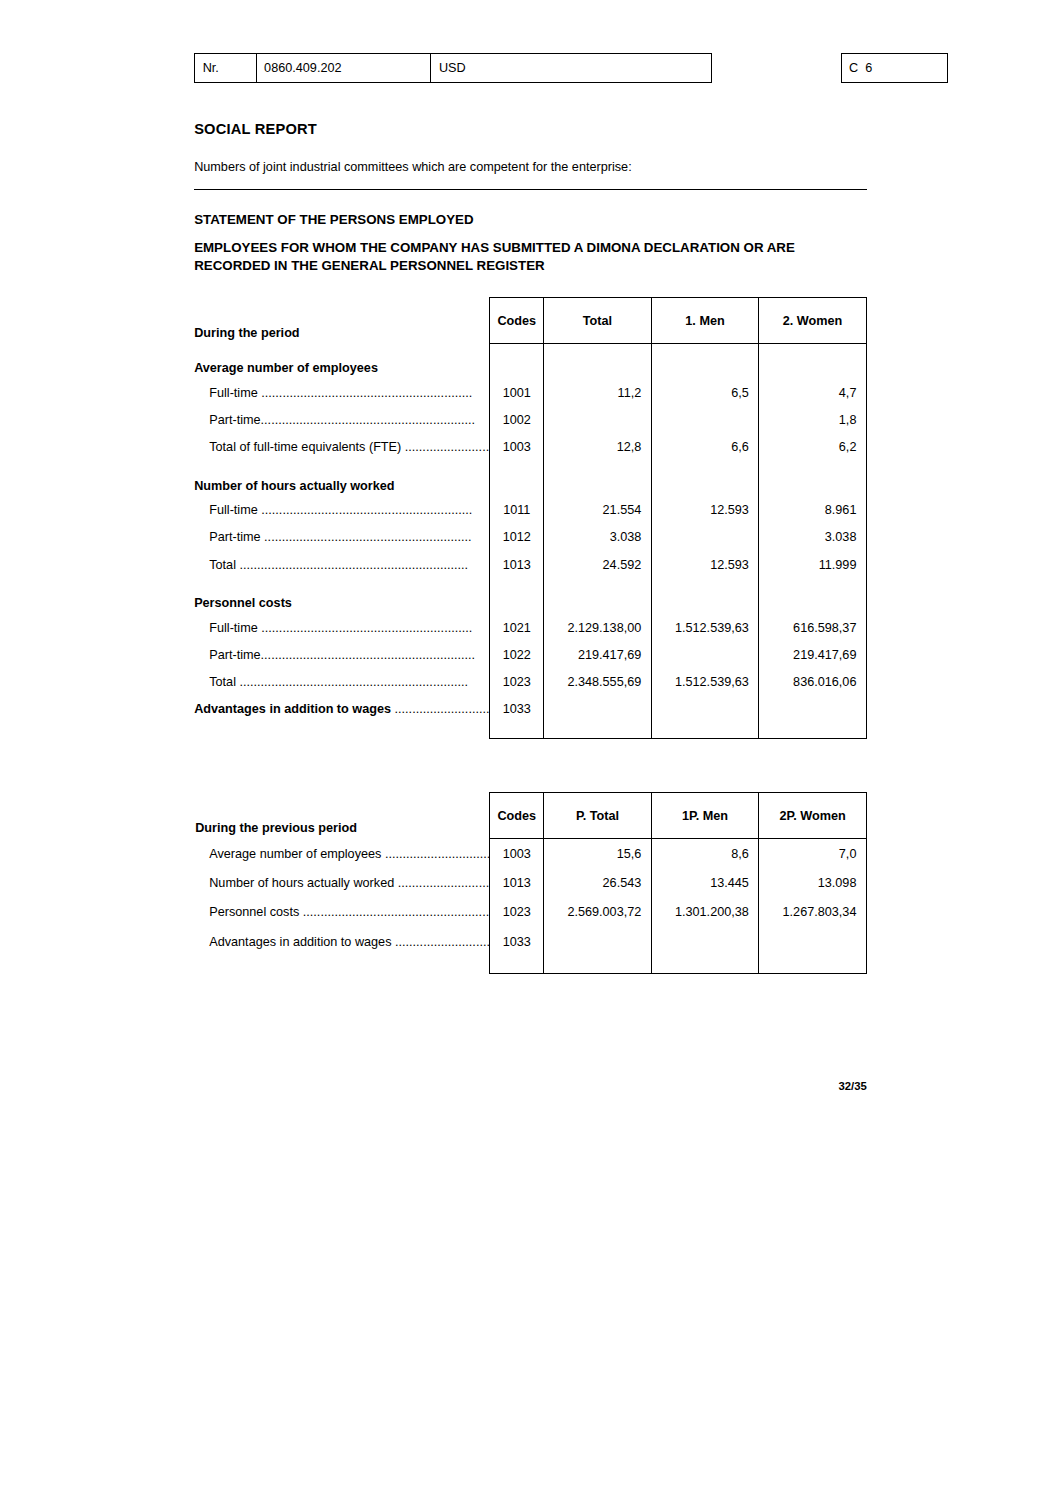| Nr. | 0860.409.202 | USD | | C 6 |
SOCIAL REPORT
Numbers of joint industrial committees which are competent for the enterprise:
STATEMENT OF THE PERSONS EMPLOYED
EMPLOYEES FOR WHOM THE COMPANY HAS SUBMITTED A DIMONA DECLARATION OR ARE RECORDED IN THE GENERAL PERSONNEL REGISTER
| During the period | Codes | Total | 1. Men | 2. Women |
| --- | --- | --- | --- | --- |
| Average number of employees | | | | |
| Full-time ............................................................ | 1001 | 11,2 | 6,5 | 4,7 |
| Part-time ............................................................. | 1002 | | | 1,8 |
| Total of full-time equivalents (FTE) ................................... | 1003 | 12,8 | 6,6 | 6,2 |
| Number of hours actually worked | | | | |
| Full-time ............................................................ | 1011 | 21.554 | 12.593 | 8.961 |
| Part-time ........................................................... | 1012 | 3.038 | | 3.038 |
| Total ................................................................. | 1013 | 24.592 | 12.593 | 11.999 |
| Personnel costs | | | | |
| Full-time ............................................................ | 1021 | 2.129.138,00 | 1.512.539,63 | 616.598,37 |
| Part-time ............................................................. | 1022 | 219.417,69 | | 219.417,69 |
| Total ................................................................. | 1023 | 2.348.555,69 | 1.512.539,63 | 836.016,06 |
| Advantages in addition to wages ....................................... | 1033 | | | |
| During the previous period | Codes | P. Total | 1P. Men | 2P. Women |
| --- | --- | --- | --- | --- |
| Average number of employees ......................................... | 1003 | 15,6 | 8,6 | 7,0 |
| Number of hours actually worked ..................................... | 1013 | 26.543 | 13.445 | 13.098 |
| Personnel costs ............................................................... | 1023 | 2.569.003,72 | 1.301.200,38 | 1.267.803,34 |
| Advantages in addition to wages ....................................... | 1033 | | | |
32/35